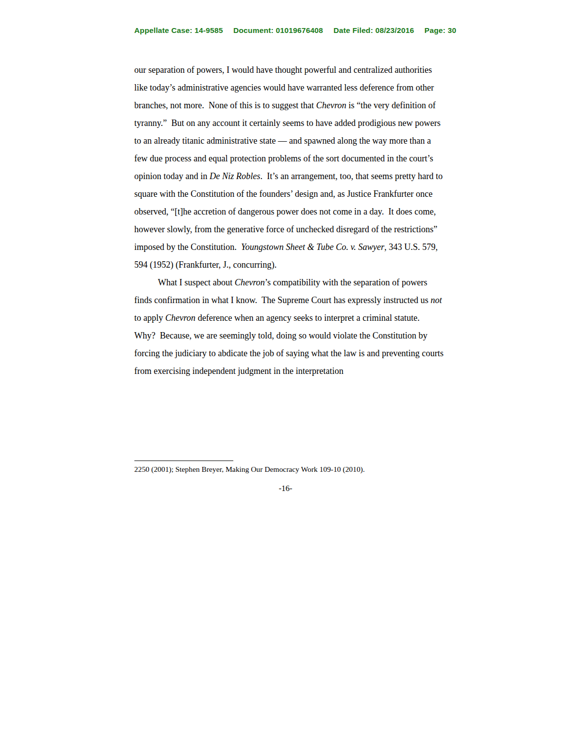Appellate Case: 14-9585 Document: 01019676408 Date Filed: 08/23/2016 Page: 30
our separation of powers, I would have thought powerful and centralized authorities like today’s administrative agencies would have warranted less deference from other branches, not more. None of this is to suggest that Chevron is “the very definition of tyranny.” But on any account it certainly seems to have added prodigious new powers to an already titanic administrative state — and spawned along the way more than a few due process and equal protection problems of the sort documented in the court’s opinion today and in De Niz Robles. It’s an arrangement, too, that seems pretty hard to square with the Constitution of the founders’ design and, as Justice Frankfurter once observed, “[t]he accretion of dangerous power does not come in a day. It does come, however slowly, from the generative force of unchecked disregard of the restrictions” imposed by the Constitution. Youngstown Sheet & Tube Co. v. Sawyer, 343 U.S. 579, 594 (1952) (Frankfurter, J., concurring).
What I suspect about Chevron’s compatibility with the separation of powers finds confirmation in what I know. The Supreme Court has expressly instructed us not to apply Chevron deference when an agency seeks to interpret a criminal statute. Why? Because, we are seemingly told, doing so would violate the Constitution by forcing the judiciary to abdicate the job of saying what the law is and preventing courts from exercising independent judgment in the interpretation
2250 (2001); Stephen Breyer, Making Our Democracy Work 109-10 (2010).
-16-